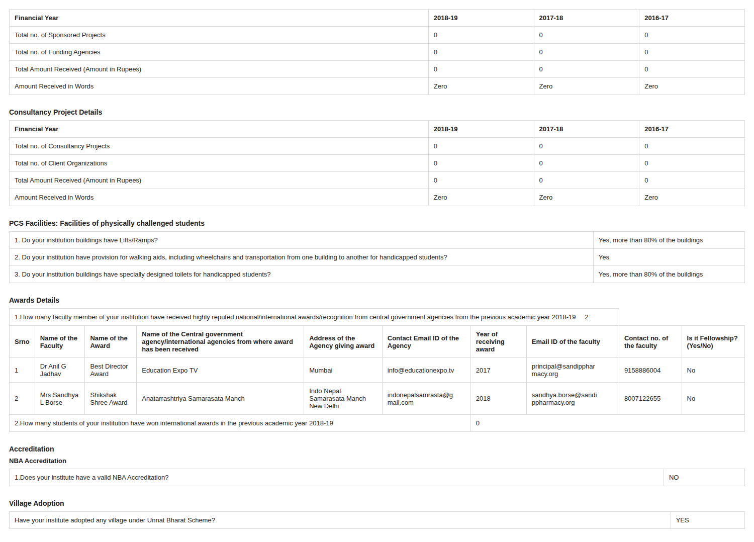| Financial Year | 2018-19 | 2017-18 | 2016-17 |
| --- | --- | --- | --- |
| Total no. of Sponsored Projects | 0 | 0 | 0 |
| Total no. of Funding Agencies | 0 | 0 | 0 |
| Total Amount Received (Amount in Rupees) | 0 | 0 | 0 |
| Amount Received in Words | Zero | Zero | Zero |
Consultancy Project Details
| Financial Year | 2018-19 | 2017-18 | 2016-17 |
| --- | --- | --- | --- |
| Total no. of Consultancy Projects | 0 | 0 | 0 |
| Total no. of Client Organizations | 0 | 0 | 0 |
| Total Amount Received (Amount in Rupees) | 0 | 0 | 0 |
| Amount Received in Words | Zero | Zero | Zero |
PCS Facilities: Facilities of physically challenged students
| 1. Do your institution buildings have Lifts/Ramps? | Yes, more than 80% of the buildings |
| 2. Do your institution have provision for walking aids, including wheelchairs and transportation from one building to another for handicapped students? | Yes |
| 3. Do your institution buildings have specially designed toilets for handicapped students? | Yes, more than 80% of the buildings |
Awards Details
| 1.How many faculty member of your institution have received highly reputed national/international awards/recognition from central government agencies from the previous academic year 2018-19 2 |
| Srno | Name of the Faculty | Name of the Award | Name of the Central government agency/international agencies from where award has been received | Address of the Agency giving award | Contact Email ID of the Agency | Year of receiving award | Email ID of the faculty | Contact no. of the faculty | Is it Fellowship?(Yes/No) |
| 1 | Dr Anil G Jadhav | Best Director Award | Education Expo TV | Mumbai | info@educationexpo.tv | 2017 | principal@sandipphar macy.org | 9158886004 | No |
| 2 | Mrs Sandhya L Borse | Shikshak Shree Award | Anatarrashtriya Samarasata Manch | Indo Nepal Samarasata Manch New Delhi | indonepalsamrasta@g mail.com | 2018 | sandhya.borse@sandi ppharmacy.org | 8007122655 | No |
| 2.How many students of your institution have won international awards in the previous academic year 2018-19 | 0 |
Accreditation
NBA Accreditation
| 1.Does your institute have a valid NBA Accreditation? | NO |
Village Adoption
| Have your institute adopted any village under Unnat Bharat Scheme? | YES |